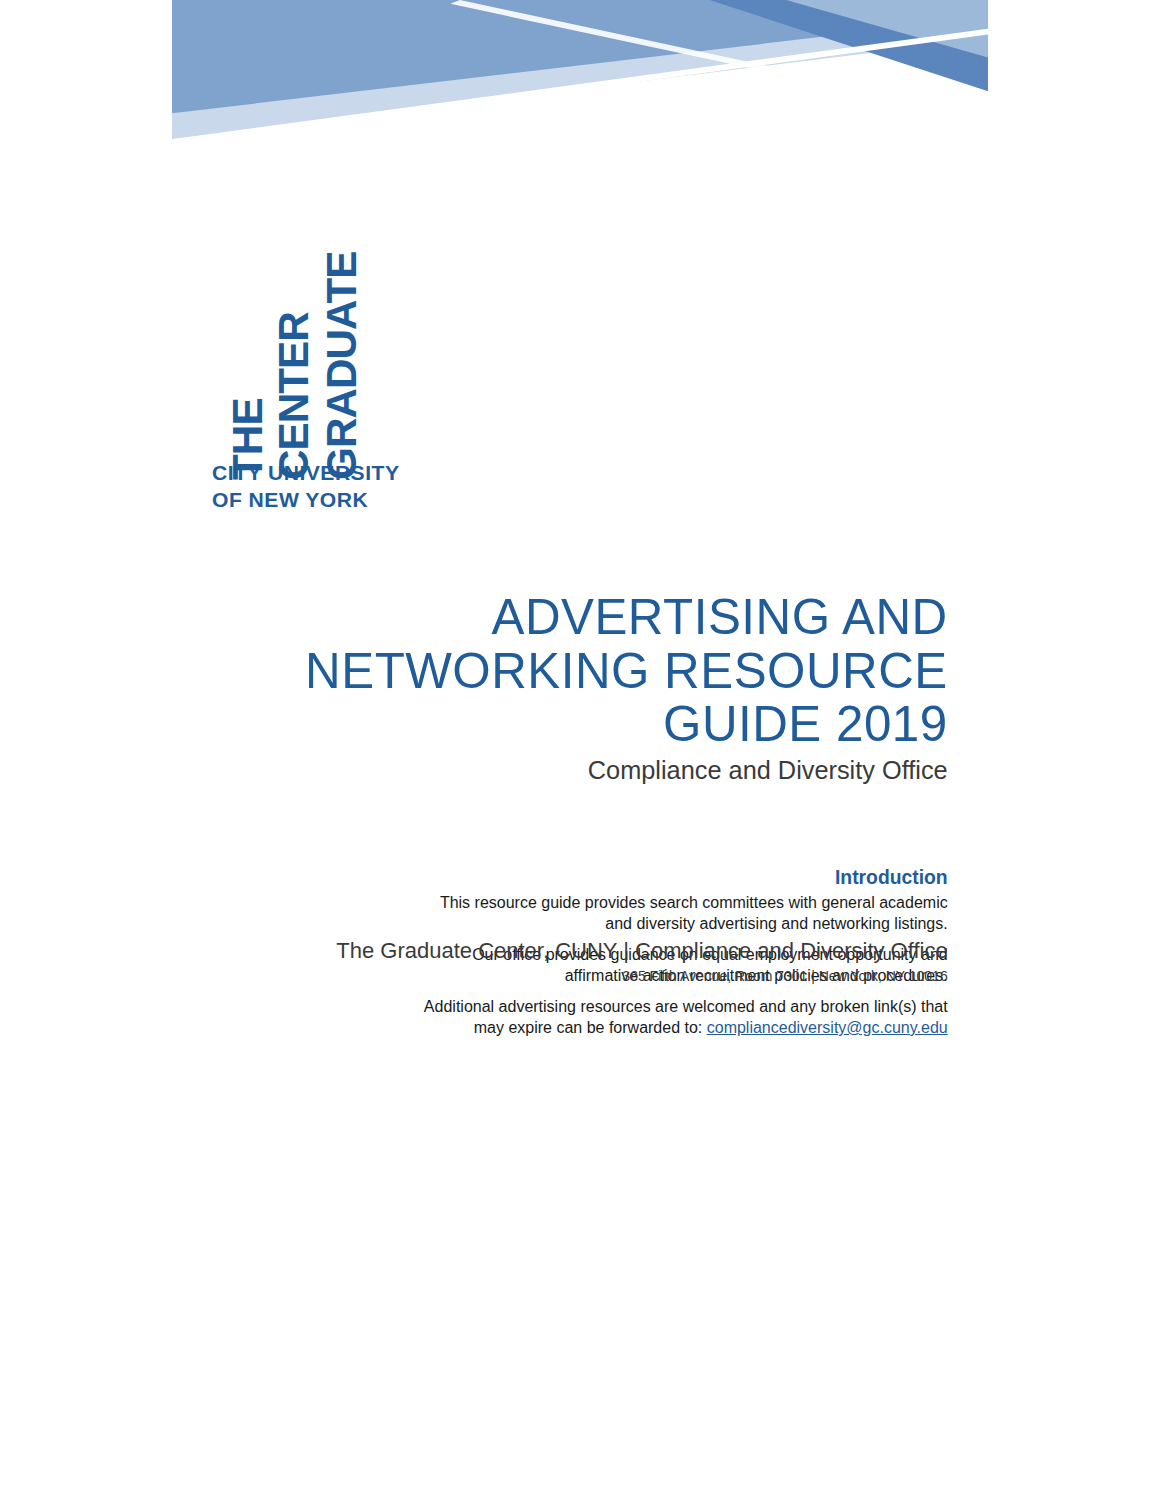THE CENTER GRADUATE CITY UNIVERSITY OF NEW YORK
Advertising and
Networking Resource
Guide 2019
Compliance and Diversity Office
Introduction
This resource guide provides search committees with general academic and diversity advertising and networking listings.
Our office provides guidance on equal employment opportunity and affirmative action recruitment policies and procedures.
Additional advertising resources are welcomed and any broken link(s) that may expire can be forwarded to: compliancediversity@gc.cuny.edu
The Graduate Center, CUNY | Compliance and Diversity Office
365 Fifth Avenue, Room 7301 | New York, NY 10016